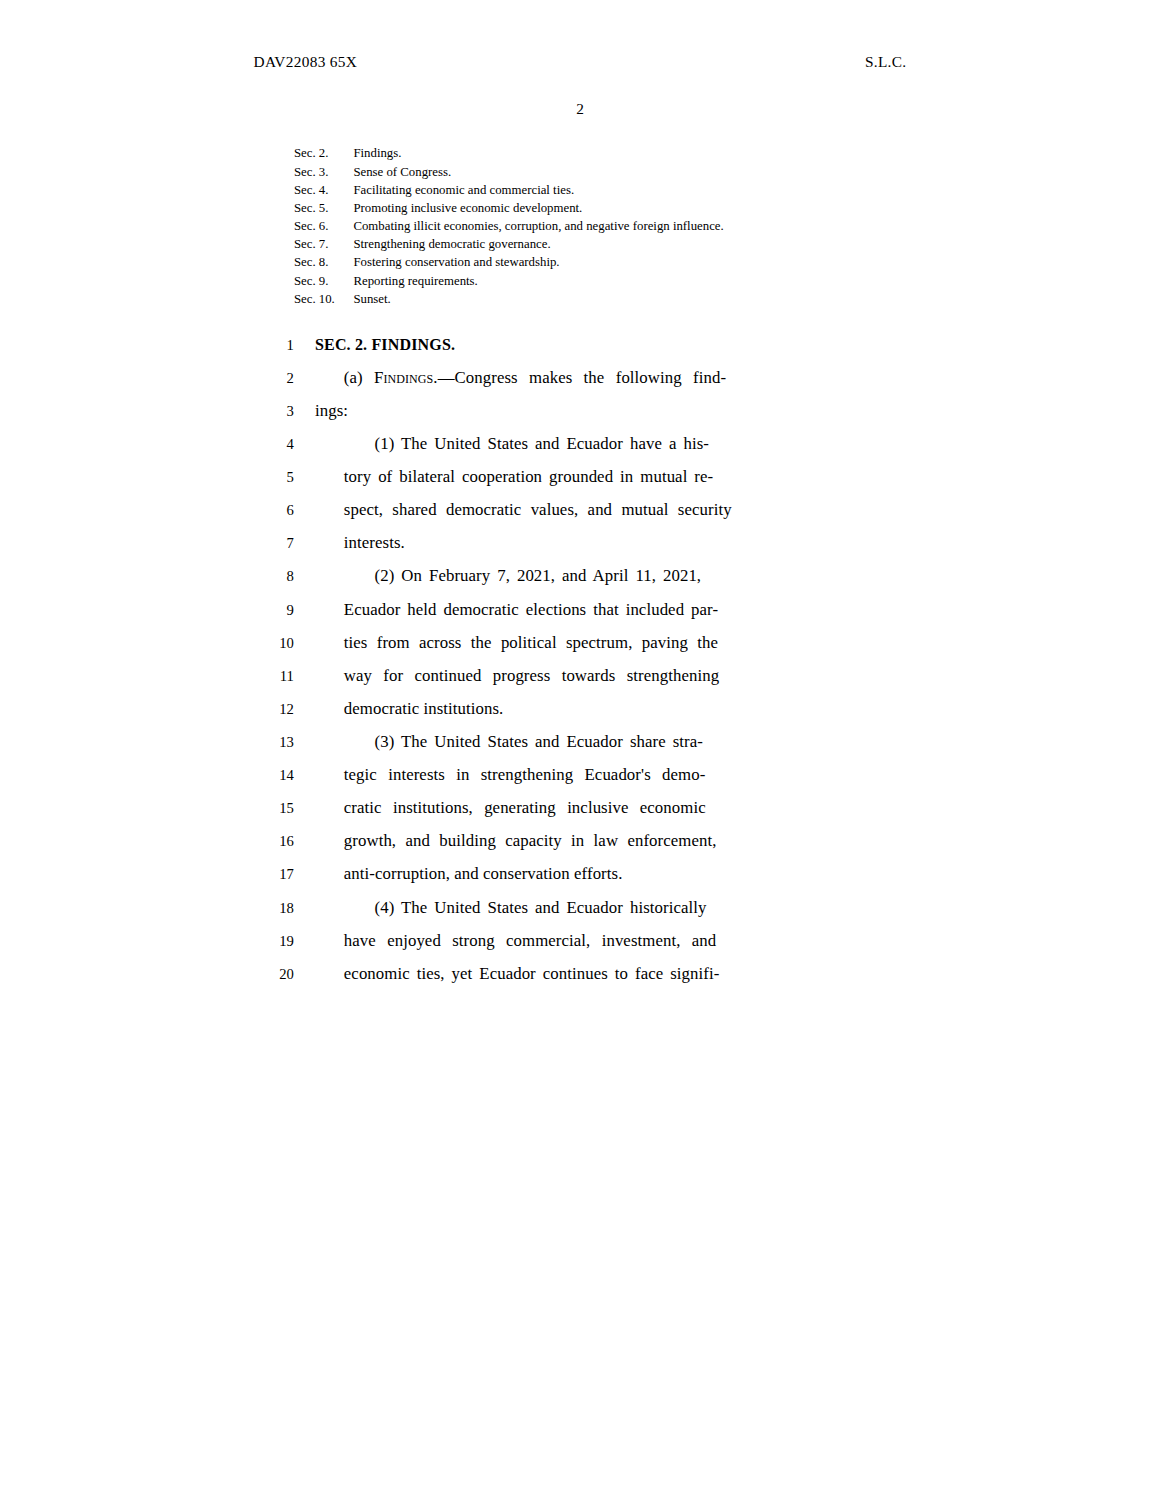DAV22083 65X S.L.C.
2
Sec. 2. Findings.
Sec. 3. Sense of Congress.
Sec. 4. Facilitating economic and commercial ties.
Sec. 5. Promoting inclusive economic development.
Sec. 6. Combating illicit economies, corruption, and negative foreign influence.
Sec. 7. Strengthening democratic governance.
Sec. 8. Fostering conservation and stewardship.
Sec. 9. Reporting requirements.
Sec. 10. Sunset.
1
SEC. 2. FINDINGS.
2
(a) Findings.—Congress makes the following find-
3
ings:
4
(1) The United States and Ecuador have a his-
5
tory of bilateral cooperation grounded in mutual re-
6
spect, shared democratic values, and mutual security
7
interests.
8
(2) On February 7, 2021, and April 11, 2021,
9
Ecuador held democratic elections that included par-
10
ties from across the political spectrum, paving the
11
way for continued progress towards strengthening
12
democratic institutions.
13
(3) The United States and Ecuador share stra-
14
tegic interests in strengthening Ecuador's demo-
15
cratic institutions, generating inclusive economic
16
growth, and building capacity in law enforcement,
17
anti-corruption, and conservation efforts.
18
(4) The United States and Ecuador historically
19
have enjoyed strong commercial, investment, and
20
economic ties, yet Ecuador continues to face signifi-